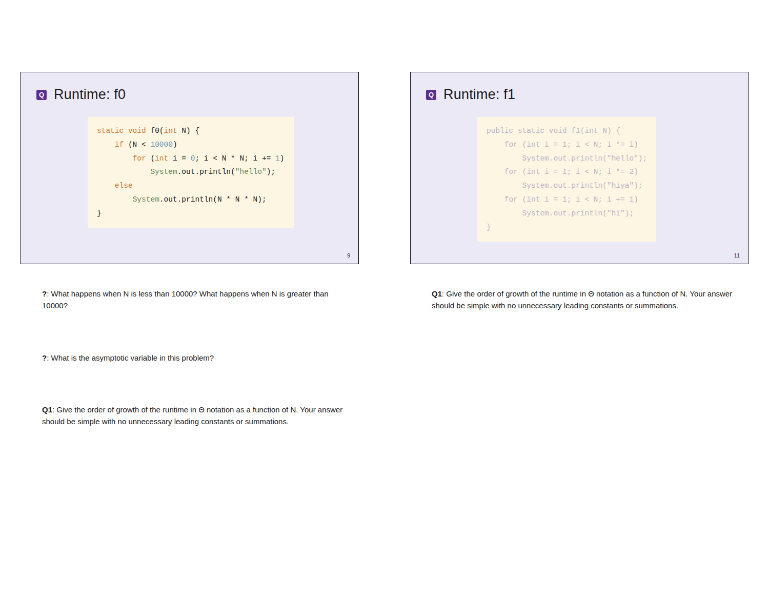Q Runtime: f0
static void f0(int N) { if (N < 10000) for (int i = 0; i < N * N; i += 1) System.out.println("hello"); else System.out.println(N * N * N); }
9
?: What happens when N is less than 10000? What happens when N is greater than 10000?
?: What is the asymptotic variable in this problem?
Q1: Give the order of growth of the runtime in Θ notation as a function of N. Your answer should be simple with no unnecessary leading constants or summations.
Q Runtime: f1
public static void f1(int N) { for (int i = 1; i < N; i *= i) System.out.println("hello"); for (int i = 1; i < N; i *= 2) System.out.println("hiya"); for (int i = 1; i < N; i += 1) System.out.println("hi"); }
11
Q1: Give the order of growth of the runtime in Θ notation as a function of N. Your answer should be simple with no unnecessary leading constants or summations.